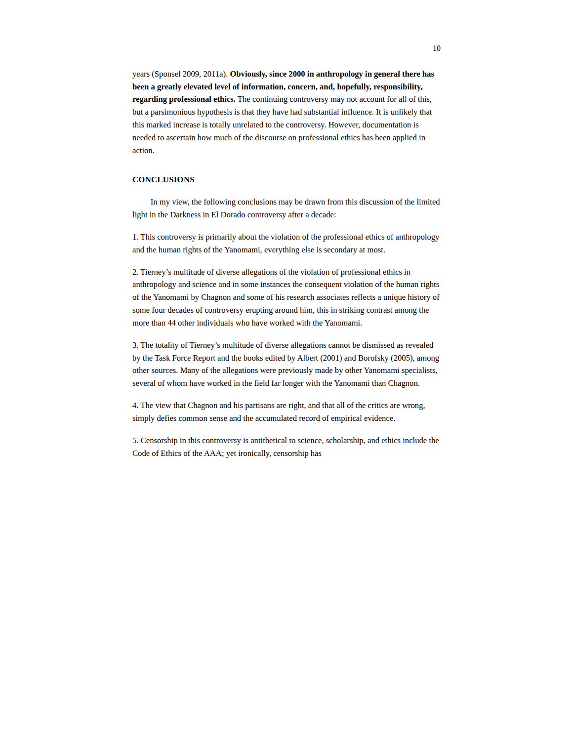10
years (Sponsel 2009, 2011a). Obviously, since 2000 in anthropology in general there has been a greatly elevated level of information, concern, and, hopefully, responsibility, regarding professional ethics. The continuing controversy may not account for all of this, but a parsimonious hypothesis is that they have had substantial influence. It is unlikely that this marked increase is totally unrelated to the controversy. However, documentation is needed to ascertain how much of the discourse on professional ethics has been applied in action.
CONCLUSIONS
In my view, the following conclusions may be drawn from this discussion of the limited light in the Darkness in El Dorado controversy after a decade:
1. This controversy is primarily about the violation of the professional ethics of anthropology and the human rights of the Yanomami, everything else is secondary at most.
2. Tierney’s multitude of diverse allegations of the violation of professional ethics in anthropology and science and in some instances the consequent violation of the human rights of the Yanomami by Chagnon and some of his research associates reflects a unique history of some four decades of controversy erupting around him, this in striking contrast among the more than 44 other individuals who have worked with the Yanomami.
3. The totality of Tierney’s multitude of diverse allegations cannot be dismissed as revealed by the Task Force Report and the books edited by Albert (2001) and Borofsky (2005), among other sources. Many of the allegations were previously made by other Yanomami specialists, several of whom have worked in the field far longer with the Yanomami than Chagnon.
4. The view that Chagnon and his partisans are right, and that all of the critics are wrong, simply defies common sense and the accumulated record of empirical evidence.
5. Censorship in this controversy is antithetical to science, scholarship, and ethics include the Code of Ethics of the AAA; yet ironically, censorship has